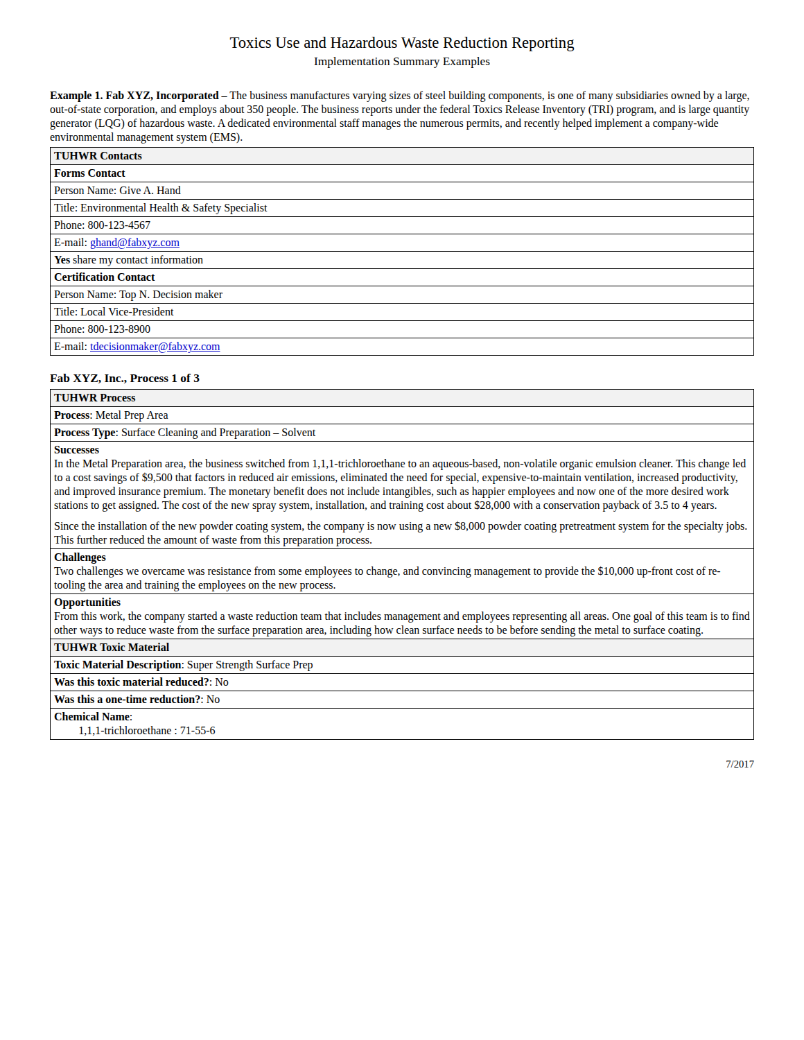Toxics Use and Hazardous Waste Reduction Reporting
Implementation Summary Examples
Example 1. Fab XYZ, Incorporated – The business manufactures varying sizes of steel building components, is one of many subsidiaries owned by a large, out-of-state corporation, and employs about 350 people. The business reports under the federal Toxics Release Inventory (TRI) program, and is large quantity generator (LQG) of hazardous waste. A dedicated environmental staff manages the numerous permits, and recently helped implement a company-wide environmental management system (EMS).
| TUHWR Contacts |
| Forms Contact |
| Person Name: Give A. Hand |
| Title: Environmental Health & Safety Specialist |
| Phone: 800-123-4567 |
| E-mail: ghand@fabxyz.com |
| Yes share my contact information |
| Certification Contact |
| Person Name: Top N. Decision maker |
| Title: Local Vice-President |
| Phone: 800-123-8900 |
| E-mail: tdecisionmaker@fabxyz.com |
Fab XYZ, Inc., Process 1 of 3
| TUHWR Process |
| Process : Metal Prep Area |
| Process Type : Surface Cleaning and Preparation – Solvent |
| Successes In the Metal Preparation area, the business switched from 1,1,1-trichloroethane to an aqueous-based, non-volatile organic emulsion cleaner. This change led to a cost savings of $9,500 that factors in reduced air emissions, eliminated the need for special, expensive-to-maintain ventilation, increased productivity, and improved insurance premium. The monetary benefit does not include intangibles, such as happier employees and now one of the more desired work stations to get assigned. The cost of the new spray system, installation, and training cost about $28,000 with a conservation payback of 3.5 to 4 years. Since the installation of the new powder coating system, the company is now using a new $8,000 powder coating pretreatment system for the specialty jobs. This further reduced the amount of waste from this preparation process. |
| Challenges Two challenges we overcame was resistance from some employees to change, and convincing management to provide the $10,000 up-front cost of re-tooling the area and training the employees on the new process. |
| Opportunities From this work, the company started a waste reduction team that includes management and employees representing all areas. One goal of this team is to find other ways to reduce waste from the surface preparation area, including how clean surface needs to be before sending the metal to surface coating. |
| TUHWR Toxic Material |
| Toxic Material Description : Super Strength Surface Prep |
| Was this toxic material reduced? : No |
| Was this a one-time reduction? : No |
| Chemical Name : 1,1,1-trichloroethane : 71-55-6 |
7/2017